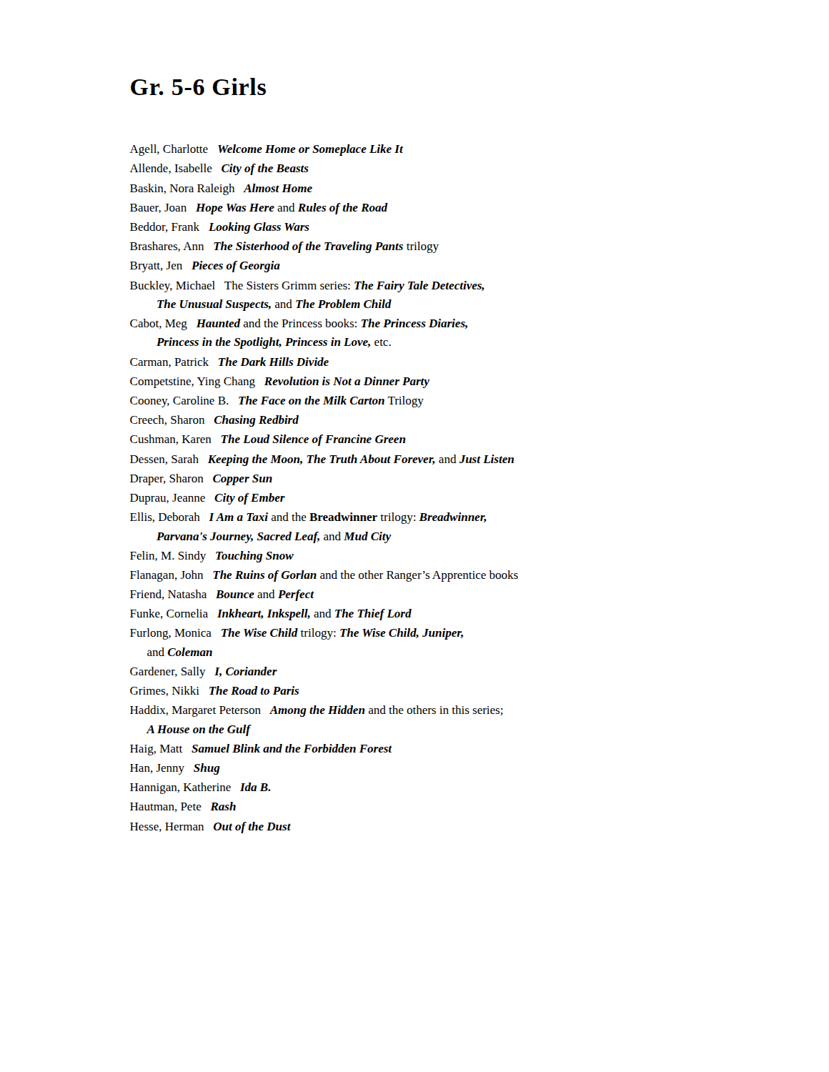Gr. 5-6 Girls
Agell, Charlotte Welcome Home or Someplace Like It
Allende, Isabelle City of the Beasts
Baskin, Nora Raleigh Almost Home
Bauer, Joan Hope Was Here and Rules of the Road
Beddor, Frank Looking Glass Wars
Brashares, Ann The Sisterhood of the Traveling Pants trilogy
Bryatt, Jen Pieces of Georgia
Buckley, Michael The Sisters Grimm series: The Fairy Tale Detectives, The Unusual Suspects, and The Problem Child
Cabot, Meg Haunted and the Princess books: The Princess Diaries, Princess in the Spotlight, Princess in Love, etc.
Carman, Patrick The Dark Hills Divide
Competstine, Ying Chang Revolution is Not a Dinner Party
Cooney, Caroline B. The Face on the Milk Carton Trilogy
Creech, Sharon Chasing Redbird
Cushman, Karen The Loud Silence of Francine Green
Dessen, Sarah Keeping the Moon, The Truth About Forever, and Just Listen
Draper, Sharon Copper Sun
Duprau, Jeanne City of Ember
Ellis, Deborah I Am a Taxi and the Breadwinner trilogy: Breadwinner, Parvana's Journey, Sacred Leaf, and Mud City
Felin, M. Sindy Touching Snow
Flanagan, John The Ruins of Gorlan and the other Ranger’s Apprentice books
Friend, Natasha Bounce and Perfect
Funke, Cornelia Inkheart, Inkspell, and The Thief Lord
Furlong, Monica The Wise Child trilogy: The Wise Child, Juniper, and Coleman
Gardener, Sally I, Coriander
Grimes, Nikki The Road to Paris
Haddix, Margaret Peterson Among the Hidden and the others in this series; A House on the Gulf
Haig, Matt Samuel Blink and the Forbidden Forest
Han, Jenny Shug
Hannigan, Katherine Ida B.
Hautman, Pete Rash
Hesse, Herman Out of the Dust